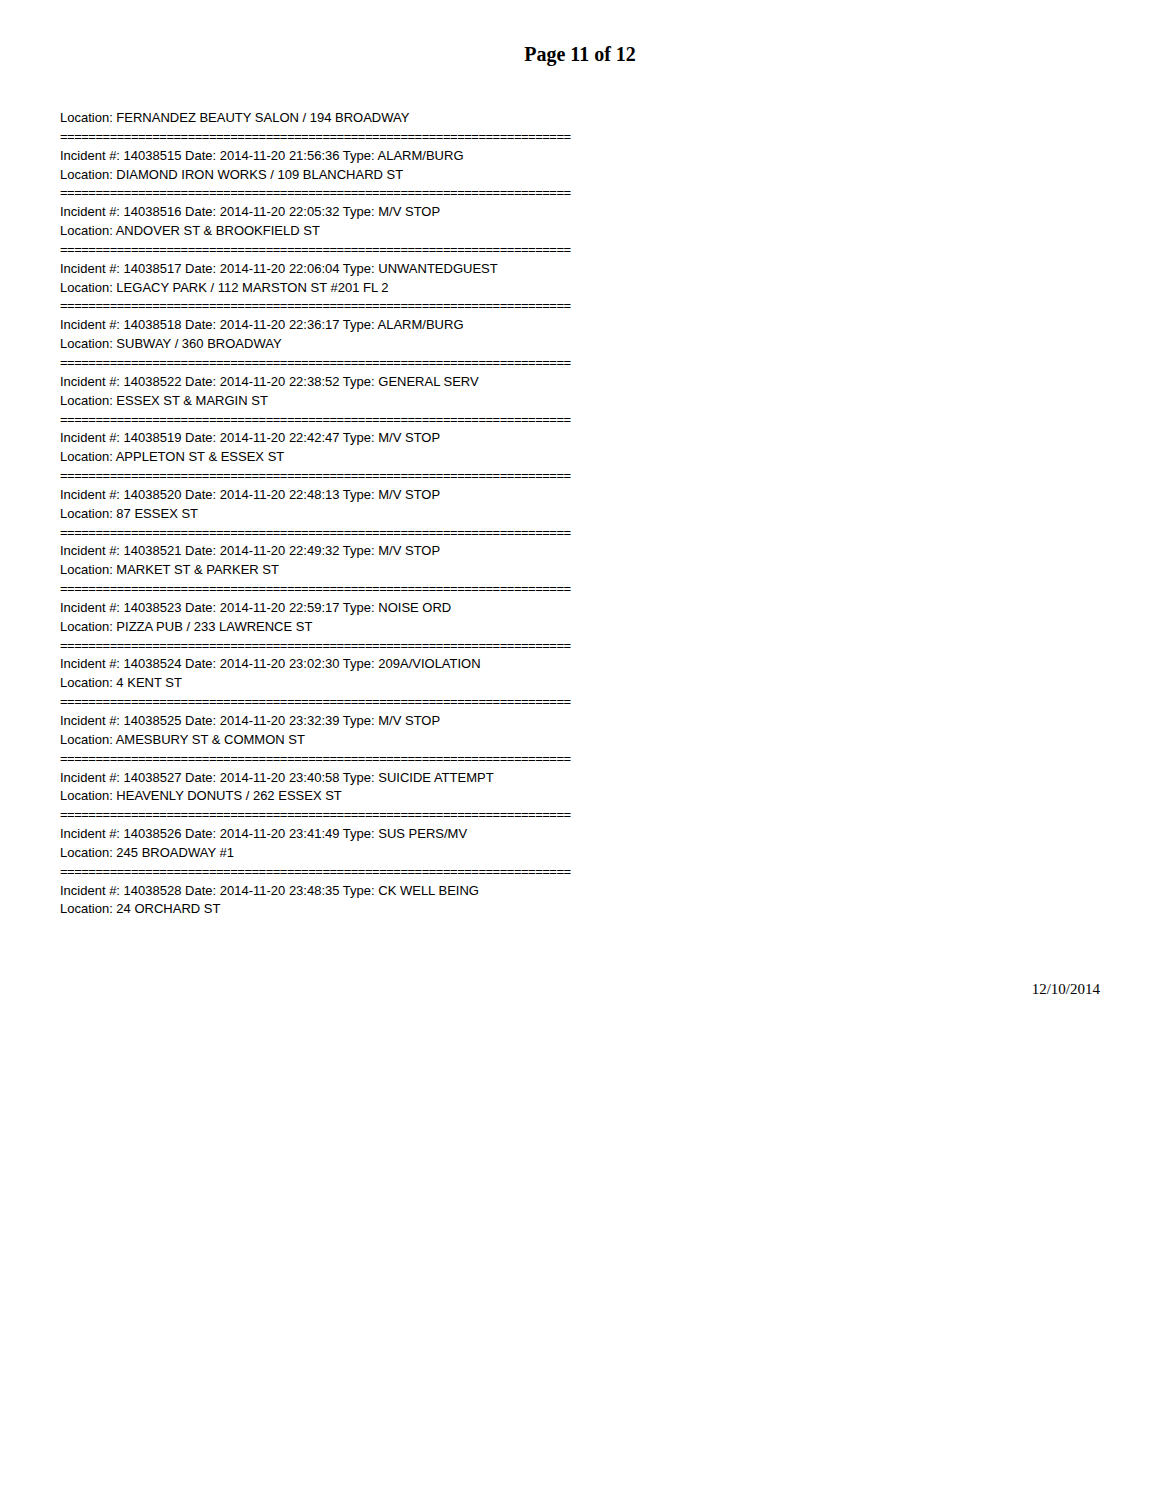Page 11 of 12
Location: FERNANDEZ BEAUTY SALON / 194 BROADWAY
========================================================================
Incident #: 14038515 Date: 2014-11-20 21:56:36 Type: ALARM/BURG Location: DIAMOND IRON WORKS / 109 BLANCHARD ST
========================================================================
Incident #: 14038516 Date: 2014-11-20 22:05:32 Type: M/V STOP Location: ANDOVER ST & BROOKFIELD ST
========================================================================
Incident #: 14038517 Date: 2014-11-20 22:06:04 Type: UNWANTEDGUEST Location: LEGACY PARK / 112 MARSTON ST #201 FL 2
========================================================================
Incident #: 14038518 Date: 2014-11-20 22:36:17 Type: ALARM/BURG Location: SUBWAY / 360 BROADWAY
========================================================================
Incident #: 14038522 Date: 2014-11-20 22:38:52 Type: GENERAL SERV Location: ESSEX ST & MARGIN ST
========================================================================
Incident #: 14038519 Date: 2014-11-20 22:42:47 Type: M/V STOP Location: APPLETON ST & ESSEX ST
========================================================================
Incident #: 14038520 Date: 2014-11-20 22:48:13 Type: M/V STOP Location: 87 ESSEX ST
========================================================================
Incident #: 14038521 Date: 2014-11-20 22:49:32 Type: M/V STOP Location: MARKET ST & PARKER ST
========================================================================
Incident #: 14038523 Date: 2014-11-20 22:59:17 Type: NOISE ORD Location: PIZZA PUB / 233 LAWRENCE ST
========================================================================
Incident #: 14038524 Date: 2014-11-20 23:02:30 Type: 209A/VIOLATION Location: 4 KENT ST
========================================================================
Incident #: 14038525 Date: 2014-11-20 23:32:39 Type: M/V STOP Location: AMESBURY ST & COMMON ST
========================================================================
Incident #: 14038527 Date: 2014-11-20 23:40:58 Type: SUICIDE ATTEMPT Location: HEAVENLY DONUTS / 262 ESSEX ST
========================================================================
Incident #: 14038526 Date: 2014-11-20 23:41:49 Type: SUS PERS/MV Location: 245 BROADWAY #1
========================================================================
Incident #: 14038528 Date: 2014-11-20 23:48:35 Type: CK WELL BEING Location: 24 ORCHARD ST
12/10/2014